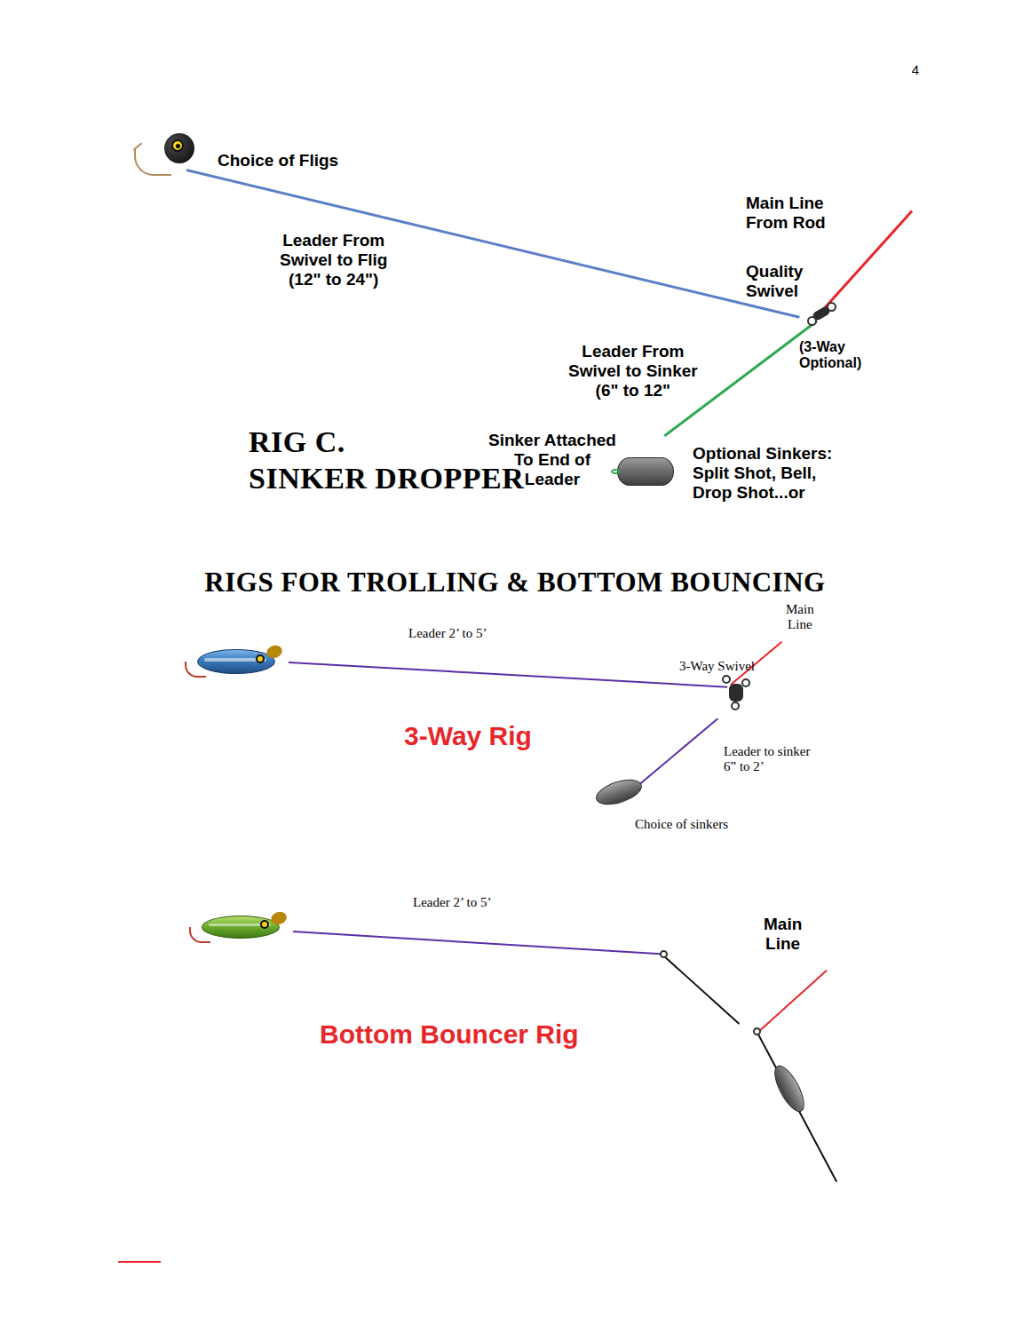4
Choice of Fligs
Leader From
Swivel to Flig
(12" to 24")
Main Line
From Rod
Quality
Swivel
(3-Way
Optional)
Leader From
Swivel to Sinker
(6" to 12"
RIG C. SINKER DROPPER
Sinker Attached
To End of
Leader
Optional Sinkers:
Split Shot, Bell,
Drop Shot...or
RIGS FOR TROLLING & BOTTOM BOUNCING
Leader 2’ to 5’
Main
Line
3-Way Swivel
3-Way Rig
Leader to sinker
6” to 2’
Choice of sinkers
Leader 2’ to 5’
Main
Line
Bottom Bouncer Rig